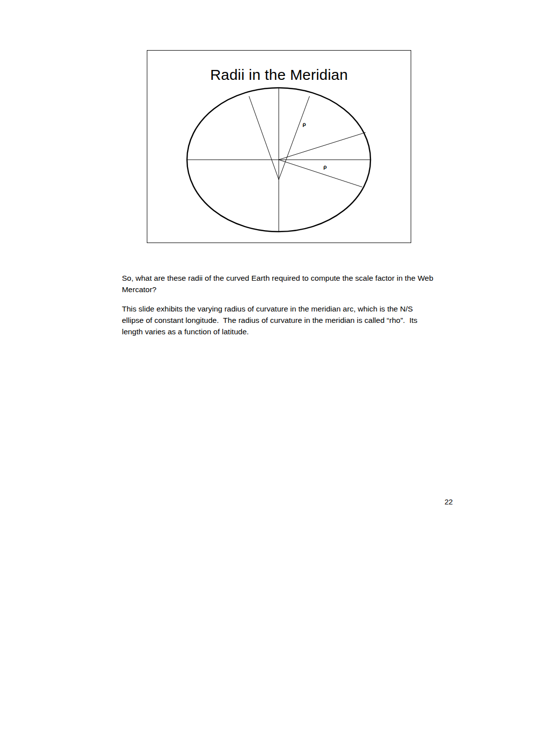Radii in the Meridian
ρ ρ
So, what are these radii of the curved Earth required to compute the scale factor in the Web Mercator?
This slide exhibits the varying radius of curvature in the meridian arc, which is the N/S ellipse of constant longitude. The radius of curvature in the meridian is called “rho”. Its length varies as a function of latitude.
22